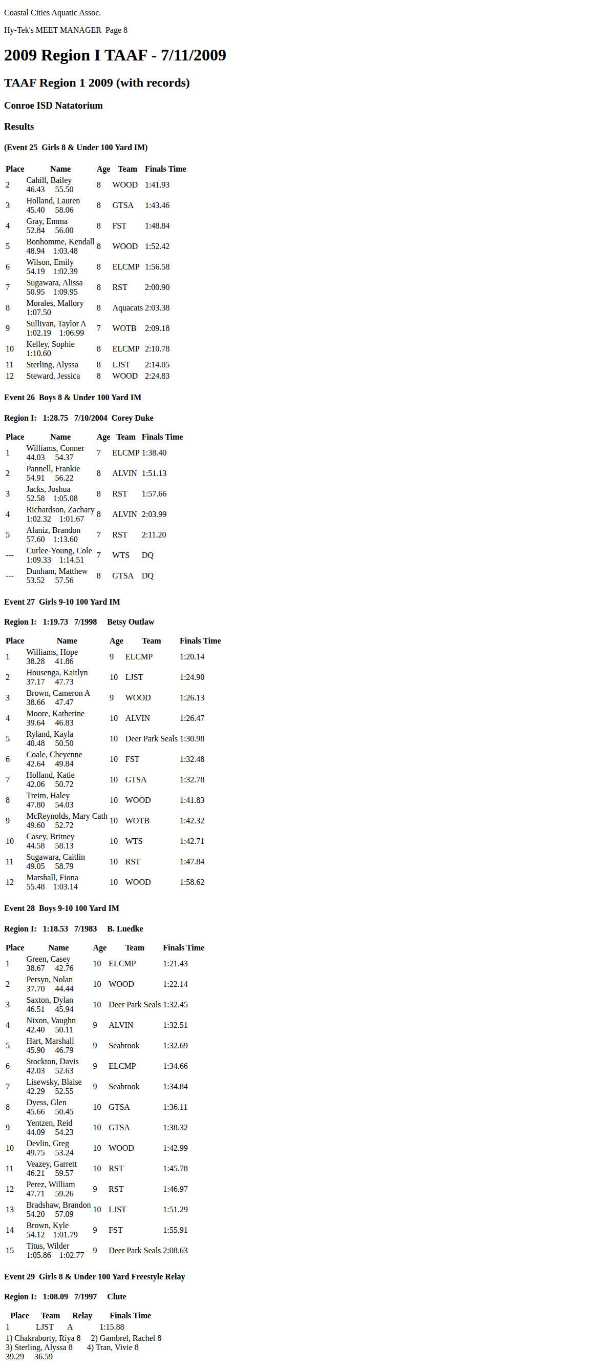Coastal Cities Aquatic Assoc.
Hy-Tek's MEET MANAGER Page 8
2009 Region I TAAF - 7/11/2009
TAAF Region 1 2009 (with records)
Conroe ISD Natatorium
Results
(Event 25 Girls 8 & Under 100 Yard IM)
| Place | Name | Age | Team | Finals Time |
| --- | --- | --- | --- | --- |
| 2 | Cahill, Bailey 46.43 55.50 | 8 | WOOD | 1:41.93 |
| 3 | Holland, Lauren 45.40 58.06 | 8 | GTSA | 1:43.46 |
| 4 | Gray, Emma 52.84 56.00 | 8 | FST | 1:48.84 |
| 5 | Bonhomme, Kendall 48.94 1:03.48 | 8 | WOOD | 1:52.42 |
| 6 | Wilson, Emily 54.19 1:02.39 | 8 | ELCMP | 1:56.58 |
| 7 | Sugawara, Alissa 50.95 1:09.95 | 8 | RST | 2:00.90 |
| 8 | Morales, Mallory 1:07.50 | 8 | Aquacats | 2:03.38 |
| 9 | Sullivan, Taylor A 1:02.19 1:06.99 | 7 | WOTB | 2:09.18 |
| 10 | Kelley, Sophie 1:10.60 | 8 | ELCMP | 2:10.78 |
| 11 | Sterling, Alyssa | 8 | LJST | 2:14.05 |
| 12 | Steward, Jessica | 8 | WOOD | 2:24.83 |
Event 26 Boys 8 & Under 100 Yard IM
Region I: 1:28.75 7/10/2004 Corey Duke
| Place | Name | Age | Team | Finals Time |
| --- | --- | --- | --- | --- |
| 1 | Williams, Conner 44.03 54.37 | 7 | ELCMP | 1:38.40 |
| 2 | Pannell, Frankie 54.91 56.22 | 8 | ALVIN | 1:51.13 |
| 3 | Jacks, Joshua 52.58 1:05.08 | 8 | RST | 1:57.66 |
| 4 | Richardson, Zachary 1:02.32 1:01.67 | 8 | ALVIN | 2:03.99 |
| 5 | Alaniz, Brandon 57.60 1:13.60 | 7 | RST | 2:11.20 |
| --- | Curlee-Young, Cole 1:09.33 1:14.51 | 7 | WTS | DQ |
| --- | Dunham, Matthew 53.52 57.56 | 8 | GTSA | DQ |
Event 27 Girls 9-10 100 Yard IM
Region I: 1:19.73 7/1998 Betsy Outlaw
| Place | Name | Age | Team | Finals Time |
| --- | --- | --- | --- | --- |
| 1 | Williams, Hope 38.28 41.86 | 9 | ELCMP | 1:20.14 |
| 2 | Housenga, Kaitlyn 37.17 47.73 | 10 | LJST | 1:24.90 |
| 3 | Brown, Cameron A 38.66 47.47 | 9 | WOOD | 1:26.13 |
| 4 | Moore, Katherine 39.64 46.83 | 10 | ALVIN | 1:26.47 |
| 5 | Ryland, Kayla 40.48 50.50 | 10 | Deer Park Seals | 1:30.98 |
| 6 | Coale, Cheyenne 42.64 49.84 | 10 | FST | 1:32.48 |
| 7 | Holland, Katie 42.06 50.72 | 10 | GTSA | 1:32.78 |
| 8 | Treim, Haley 47.80 54.03 | 10 | WOOD | 1:41.83 |
| 9 | McReynolds, Mary Cath 49.60 52.72 | 10 | WOTB | 1:42.32 |
| 10 | Casey, Britney 44.58 58.13 | 10 | WTS | 1:42.71 |
| 11 | Sugawara, Caitlin 49.05 58.79 | 10 | RST | 1:47.84 |
| 12 | Marshall, Fiona 55.48 1:03.14 | 10 | WOOD | 1:58.62 |
Event 28 Boys 9-10 100 Yard IM
Region I: 1:18.53 7/1983 B. Luedke
| Place | Name | Age | Team | Finals Time |
| --- | --- | --- | --- | --- |
| 1 | Green, Casey 38.67 42.76 | 10 | ELCMP | 1:21.43 |
| 2 | Persyn, Nolan 37.70 44.44 | 10 | WOOD | 1:22.14 |
| 3 | Saxton, Dylan 46.51 45.94 | 10 | Deer Park Seals | 1:32.45 |
| 4 | Nixon, Vaughn 42.40 50.11 | 9 | ALVIN | 1:32.51 |
| 5 | Hart, Marshall 45.90 46.79 | 9 | Seabrook | 1:32.69 |
| 6 | Stockton, Davis 42.03 52.63 | 9 | ELCMP | 1:34.66 |
| 7 | Lisewsky, Blaise 42.29 52.55 | 9 | Seabrook | 1:34.84 |
| 8 | Dyess, Glen 45.66 50.45 | 10 | GTSA | 1:36.11 |
| 9 | Yentzen, Reid 44.09 54.23 | 10 | GTSA | 1:38.32 |
| 10 | Devlin, Greg 49.75 53.24 | 10 | WOOD | 1:42.99 |
| 11 | Veazey, Garrett 46.21 59.57 | 10 | RST | 1:45.78 |
| 12 | Perez, William 47.71 59.26 | 9 | RST | 1:46.97 |
| 13 | Bradshaw, Brandon 54.20 57.09 | 10 | LJST | 1:51.29 |
| 14 | Brown, Kyle 54.12 1:01.79 | 9 | FST | 1:55.91 |
| 15 | Titus, Wilder 1:05.86 1:02.77 | 9 | Deer Park Seals | 2:08.63 |
Event 29 Girls 8 & Under 100 Yard Freestyle Relay
Region I: 1:08.09 7/1997 Clute
| Place | Team | Relay | Finals Time |
| --- | --- | --- | --- |
| 1 | LJST | A | 1:15.88 |
| 1) Chakraborty, Riya 8 2) Gambrel, Rachel 8 3) Sterling, Alyssa 8 4) Tran, Vivie 8 39.29 36.59 |